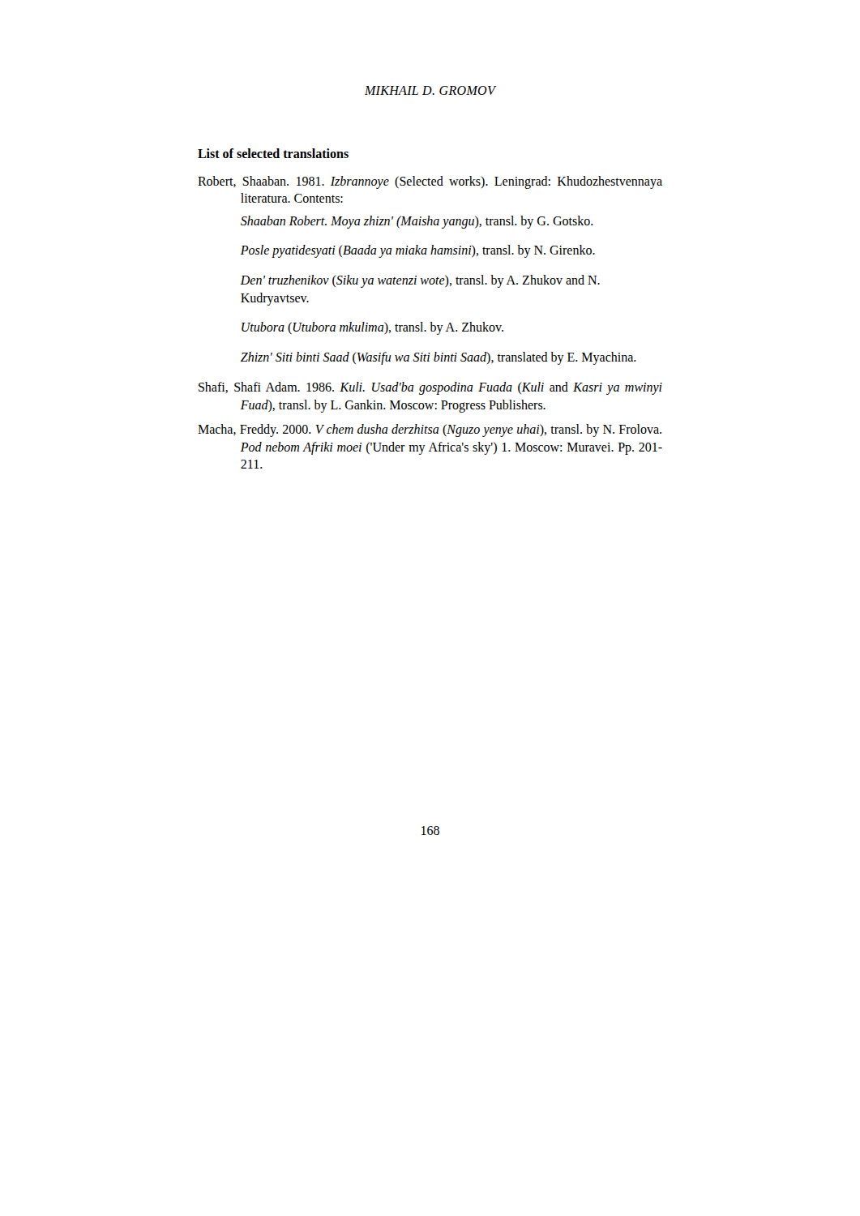MIKHAIL D. GROMOV
List of selected translations
Robert, Shaaban. 1981. Izbrannoye (Selected works). Leningrad: Khudozhestvennaya literatura. Contents:
Shaaban Robert. Moya zhizn' (Maisha yangu), transl. by G. Gotsko.
Posle pyatidesyati (Baada ya miaka hamsini), transl. by N. Girenko.
Den' truzhenikov (Siku ya watenzi wote), transl. by A. Zhukov and N. Kudryavtsev.
Utubora (Utubora mkulima), transl. by A. Zhukov.
Zhizn' Siti binti Saad (Wasifu wa Siti binti Saad), translated by E. Myachina.
Shafi, Shafi Adam. 1986. Kuli. Usad'ba gospodina Fuada (Kuli and Kasri ya mwinyi Fuad), transl. by L. Gankin. Moscow: Progress Publishers.
Macha, Freddy. 2000. V chem dusha derzhitsa (Nguzo yenye uhai), transl. by N. Frolova. Pod nebom Afriki moei ('Under my Africa's sky') 1. Moscow: Muravei. Pp. 201-211.
168